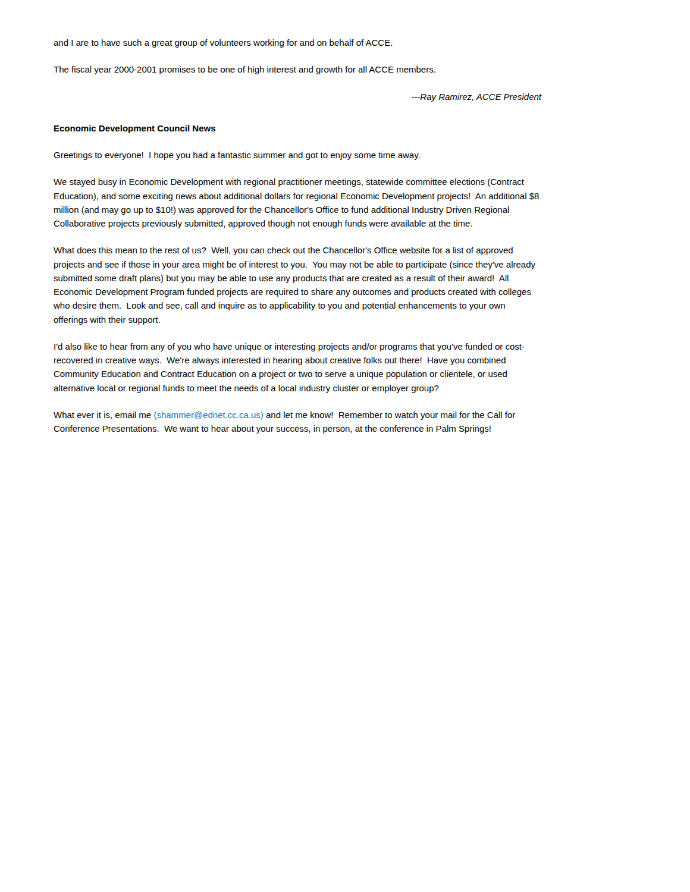and I are to have such a great group of volunteers working for and on behalf of ACCE.
The fiscal year 2000-2001 promises to be one of high interest and growth for all ACCE members.
---Ray Ramirez, ACCE President
Economic Development Council News
Greetings to everyone! I hope you had a fantastic summer and got to enjoy some time away.
We stayed busy in Economic Development with regional practitioner meetings, statewide committee elections (Contract Education), and some exciting news about additional dollars for regional Economic Development projects! An additional $8 million (and may go up to $10!) was approved for the Chancellor's Office to fund additional Industry Driven Regional Collaborative projects previously submitted, approved though not enough funds were available at the time.
What does this mean to the rest of us? Well, you can check out the Chancellor's Office website for a list of approved projects and see if those in your area might be of interest to you. You may not be able to participate (since they've already submitted some draft plans) but you may be able to use any products that are created as a result of their award! All Economic Development Program funded projects are required to share any outcomes and products created with colleges who desire them. Look and see, call and inquire as to applicability to you and potential enhancements to your own offerings with their support.
I'd also like to hear from any of you who have unique or interesting projects and/or programs that you've funded or cost-recovered in creative ways. We're always interested in hearing about creative folks out there! Have you combined Community Education and Contract Education on a project or two to serve a unique population or clientele, or used alternative local or regional funds to meet the needs of a local industry cluster or employer group?
What ever it is, email me (shammer@ednet.cc.ca.us) and let me know! Remember to watch your mail for the Call for Conference Presentations. We want to hear about your success, in person, at the conference in Palm Springs!